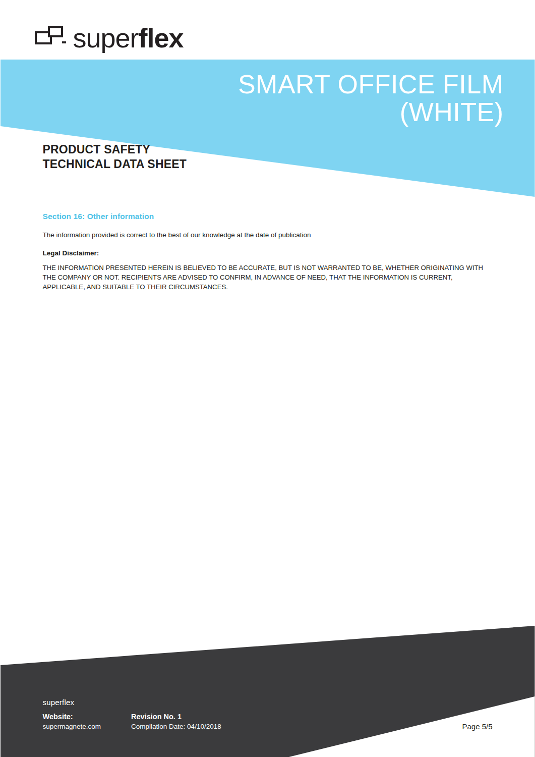superflex
Smart Office Film
(White)
PRODUCT SAFETY
TECHNICAL DATA SHEET
Section 16: Other information
The information provided is correct to the best of our knowledge at the date of publication
Legal Disclaimer:
THE INFORMATION PRESENTED HEREIN IS BELIEVED TO BE ACCURATE, BUT IS NOT WARRANTED TO BE, WHETHER ORIGINATING WITH THE COMPANY OR NOT. RECIPIENTS ARE ADVISED TO CONFIRM, IN ADVANCE OF NEED, THAT THE INFORMATION IS CURRENT, APPLICABLE, AND SUITABLE TO THEIR CIRCUMSTANCES.
superflex
Website: supermagnete.com
Revision No. 1 Compilation Date: 04/10/2018
Page 5/5